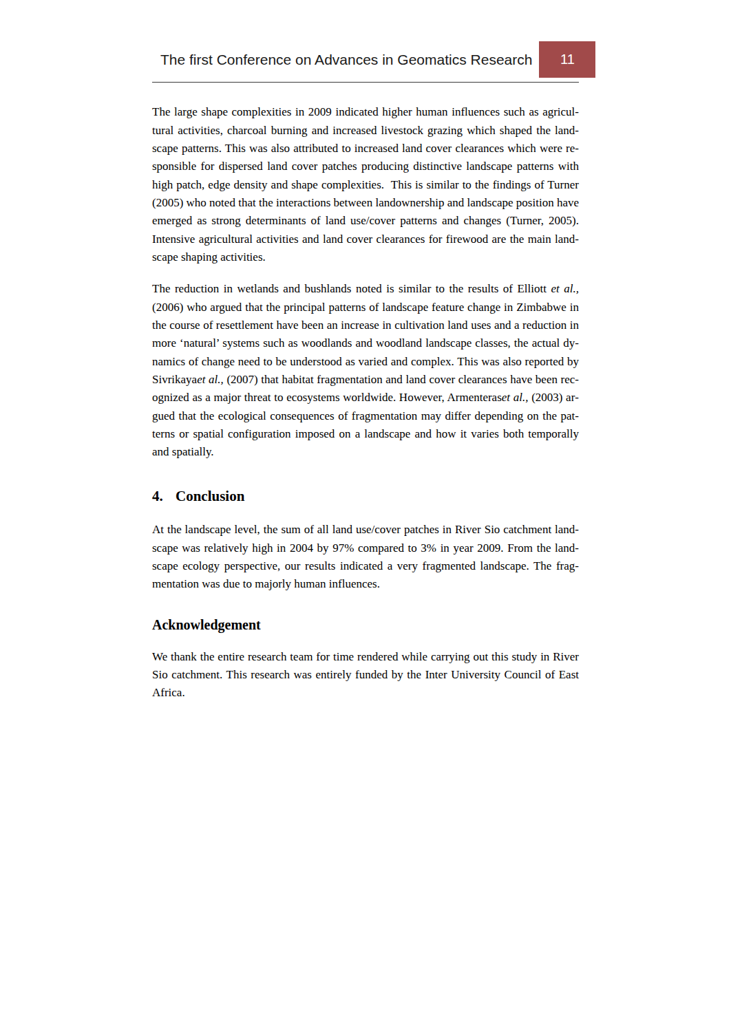The first Conference on Advances in Geomatics Research
11
The large shape complexities in 2009 indicated higher human influences such as agricultural activities, charcoal burning and increased livestock grazing which shaped the landscape patterns. This was also attributed to increased land cover clearances which were responsible for dispersed land cover patches producing distinctive landscape patterns with high patch, edge density and shape complexities. This is similar to the findings of Turner (2005) who noted that the interactions between landownership and landscape position have emerged as strong determinants of land use/cover patterns and changes (Turner, 2005). Intensive agricultural activities and land cover clearances for firewood are the main landscape shaping activities.
The reduction in wetlands and bushlands noted is similar to the results of Elliott et al., (2006) who argued that the principal patterns of landscape feature change in Zimbabwe in the course of resettlement have been an increase in cultivation land uses and a reduction in more ‘natural’ systems such as woodlands and woodland landscape classes, the actual dynamics of change need to be understood as varied and complex. This was also reported by Sivrikayaet al., (2007) that habitat fragmentation and land cover clearances have been recognized as a major threat to ecosystems worldwide. However, Armenteraset al., (2003) argued that the ecological consequences of fragmentation may differ depending on the patterns or spatial configuration imposed on a landscape and how it varies both temporally and spatially.
4. Conclusion
At the landscape level, the sum of all land use/cover patches in River Sio catchment landscape was relatively high in 2004 by 97% compared to 3% in year 2009. From the landscape ecology perspective, our results indicated a very fragmented landscape. The fragmentation was due to majorly human influences.
Acknowledgement
We thank the entire research team for time rendered while carrying out this study in River Sio catchment. This research was entirely funded by the Inter University Council of East Africa.